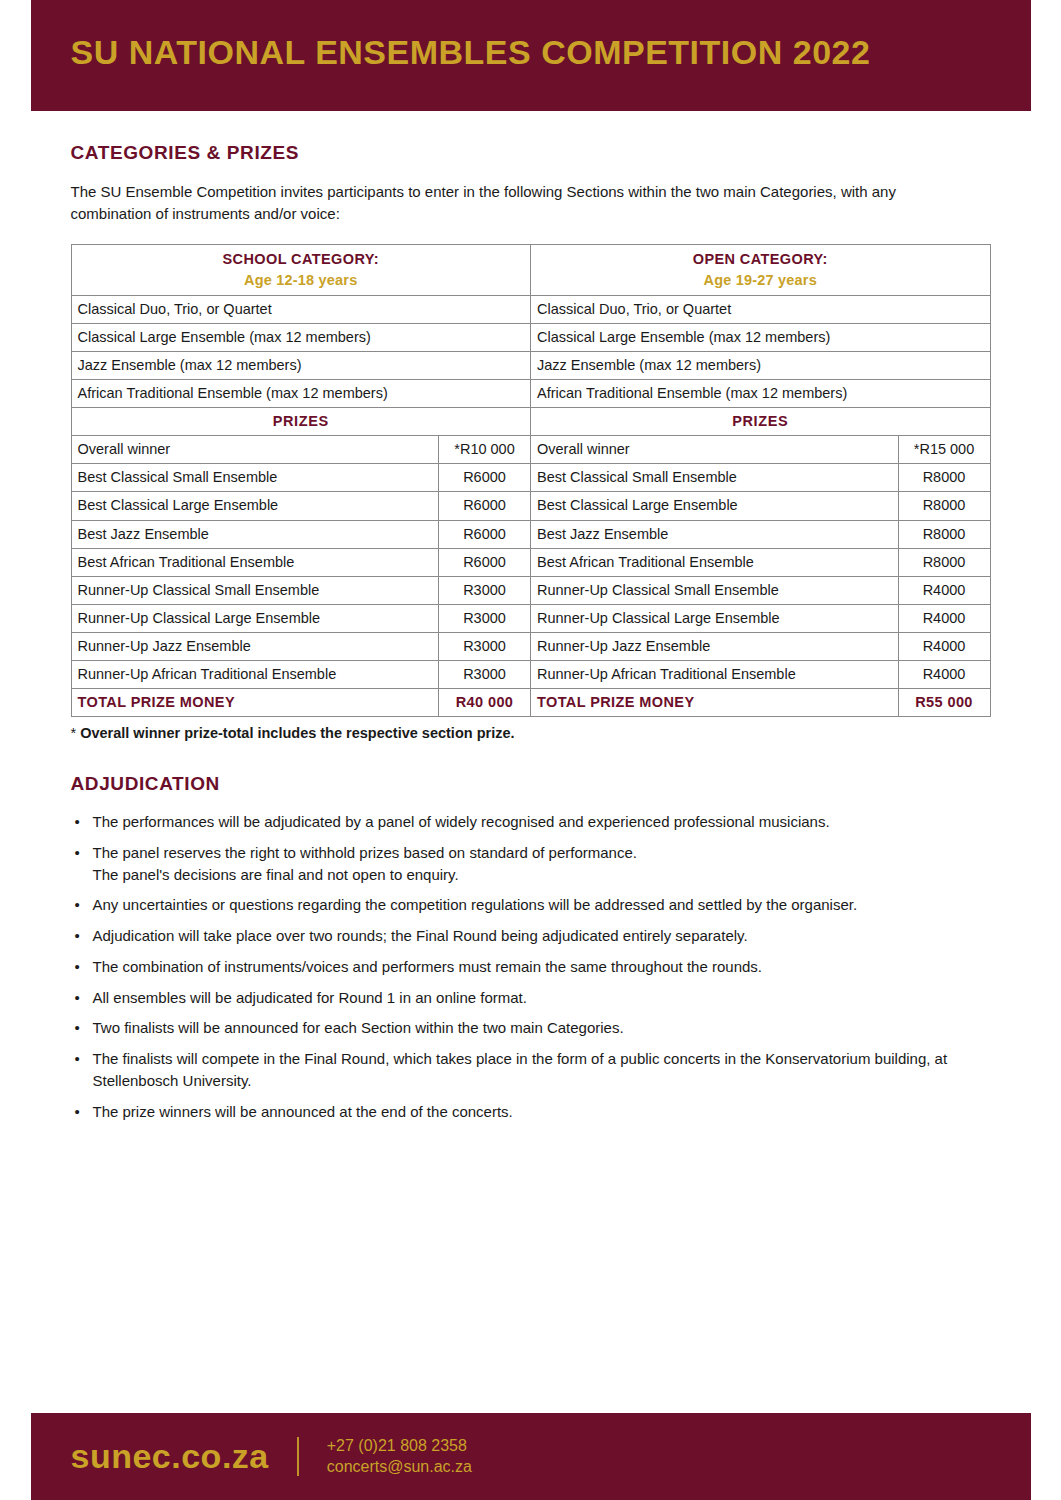SU National Ensembles Competition 2022
Categories & Prizes
The SU Ensemble Competition invites participants to enter in the following Sections within the two main Categories, with any combination of instruments and/or voice:
| School Category: Age 12-18 years | Open Category: Age 19-27 years |
| --- | --- |
| Classical Duo, Trio, or Quartet | Classical Duo, Trio, or Quartet |
| Classical Large Ensemble (max 12 members) | Classical Large Ensemble (max 12 members) |
| Jazz Ensemble (max 12 members) | Jazz Ensemble (max 12 members) |
| African Traditional Ensemble (max 12 members) | African Traditional Ensemble (max 12 members) |
| Prizes | Prizes |
| Overall winner | *R10 000 | Overall winner | *R15 000 |
| Best Classical Small Ensemble | R6000 | Best Classical Small Ensemble | R8000 |
| Best Classical Large Ensemble | R6000 | Best Classical Large Ensemble | R8000 |
| Best Jazz Ensemble | R6000 | Best Jazz Ensemble | R8000 |
| Best African Traditional Ensemble | R6000 | Best African Traditional Ensemble | R8000 |
| Runner-Up Classical Small Ensemble | R3000 | Runner-Up Classical Small Ensemble | R4000 |
| Runner-Up Classical Large Ensemble | R3000 | Runner-Up Classical Large Ensemble | R4000 |
| Runner-Up Jazz Ensemble | R3000 | Runner-Up Jazz Ensemble | R4000 |
| Runner-Up African Traditional Ensemble | R3000 | Runner-Up African Traditional Ensemble | R4000 |
| Total Prize Money | R40 000 | Total Prize Money | R55 000 |
* Overall winner prize-total includes the respective section prize.
Adjudication
The performances will be adjudicated by a panel of widely recognised and experienced professional musicians.
The panel reserves the right to withhold prizes based on standard of performance. The panel's decisions are final and not open to enquiry.
Any uncertainties or questions regarding the competition regulations will be addressed and settled by the organiser.
Adjudication will take place over two rounds; the Final Round being adjudicated entirely separately.
The combination of instruments/voices and performers must remain the same throughout the rounds.
All ensembles will be adjudicated for Round 1 in an online format.
Two finalists will be announced for each Section within the two main Categories.
The finalists will compete in the Final Round, which takes place in the form of a public concerts in the Konservatorium building, at Stellenbosch University.
The prize winners will be announced at the end of the concerts.
sunec.co.za
+27 (0)21 808 2358
concerts@sun.ac.za